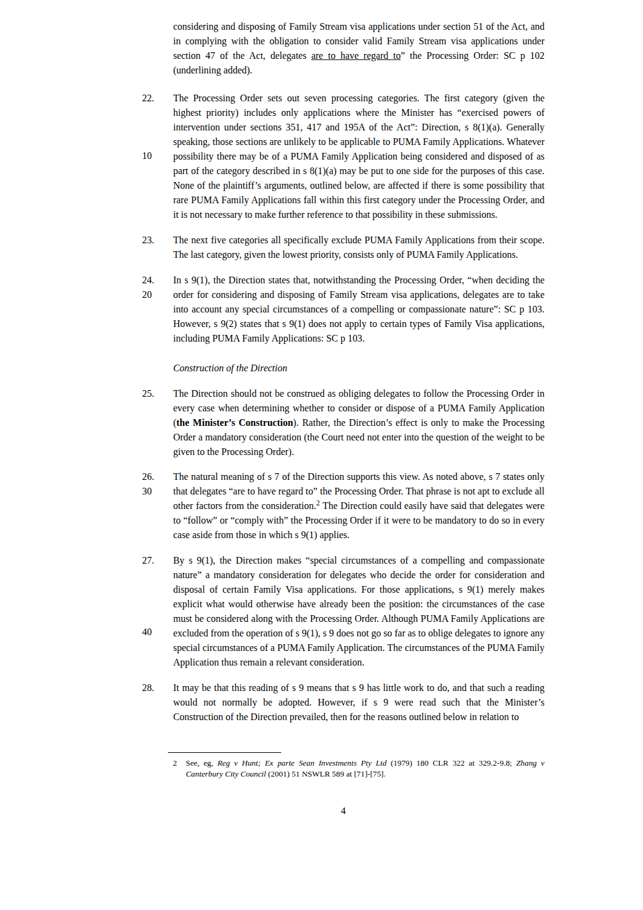considering and disposing of Family Stream visa applications under section 51 of the Act, and in complying with the obligation to consider valid Family Stream visa applications under section 47 of the Act, delegates are to have regard to” the Processing Order: SC p 102 (underlining added).
22. 10 The Processing Order sets out seven processing categories. The first category (given the highest priority) includes only applications where the Minister has “exercised powers of intervention under sections 351, 417 and 195A of the Act”: Direction, s 8(1)(a). Generally speaking, those sections are unlikely to be applicable to PUMA Family Applications. Whatever possibility there may be of a PUMA Family Application being considered and disposed of as part of the category described in s 8(1)(a) may be put to one side for the purposes of this case. None of the plaintiff’s arguments, outlined below, are affected if there is some possibility that rare PUMA Family Applications fall within this first category under the Processing Order, and it is not necessary to make further reference to that possibility in these submissions.
23. The next five categories all specifically exclude PUMA Family Applications from their scope. The last category, given the lowest priority, consists only of PUMA Family Applications.
24. 20 In s 9(1), the Direction states that, notwithstanding the Processing Order, “when deciding the order for considering and disposing of Family Stream visa applications, delegates are to take into account any special circumstances of a compelling or compassionate nature”: SC p 103. However, s 9(2) states that s 9(1) does not apply to certain types of Family Visa applications, including PUMA Family Applications: SC p 103.
Construction of the Direction
25. The Direction should not be construed as obliging delegates to follow the Processing Order in every case when determining whether to consider or dispose of a PUMA Family Application (the Minister’s Construction). Rather, the Direction’s effect is only to make the Processing Order a mandatory consideration (the Court need not enter into the question of the weight to be given to the Processing Order).
26. 30 The natural meaning of s 7 of the Direction supports this view. As noted above, s 7 states only that delegates “are to have regard to” the Processing Order. That phrase is not apt to exclude all other factors from the consideration.2 The Direction could easily have said that delegates were to “follow” or “comply with” the Processing Order if it were to be mandatory to do so in every case aside from those in which s 9(1) applies.
27. 40 By s 9(1), the Direction makes “special circumstances of a compelling and compassionate nature” a mandatory consideration for delegates who decide the order for consideration and disposal of certain Family Visa applications. For those applications, s 9(1) merely makes explicit what would otherwise have already been the position: the circumstances of the case must be considered along with the Processing Order. Although PUMA Family Applications are excluded from the operation of s 9(1), s 9 does not go so far as to oblige delegates to ignore any special circumstances of a PUMA Family Application. The circumstances of the PUMA Family Application thus remain a relevant consideration.
28. It may be that this reading of s 9 means that s 9 has little work to do, and that such a reading would not normally be adopted. However, if s 9 were read such that the Minister’s Construction of the Direction prevailed, then for the reasons outlined below in relation to
2 See, eg, Reg v Hunt; Ex parte Sean Investments Pty Ltd (1979) 180 CLR 322 at 329.2-9.8; Zhang v Canterbury City Council (2001) 51 NSWLR 589 at [71]-[75].
4